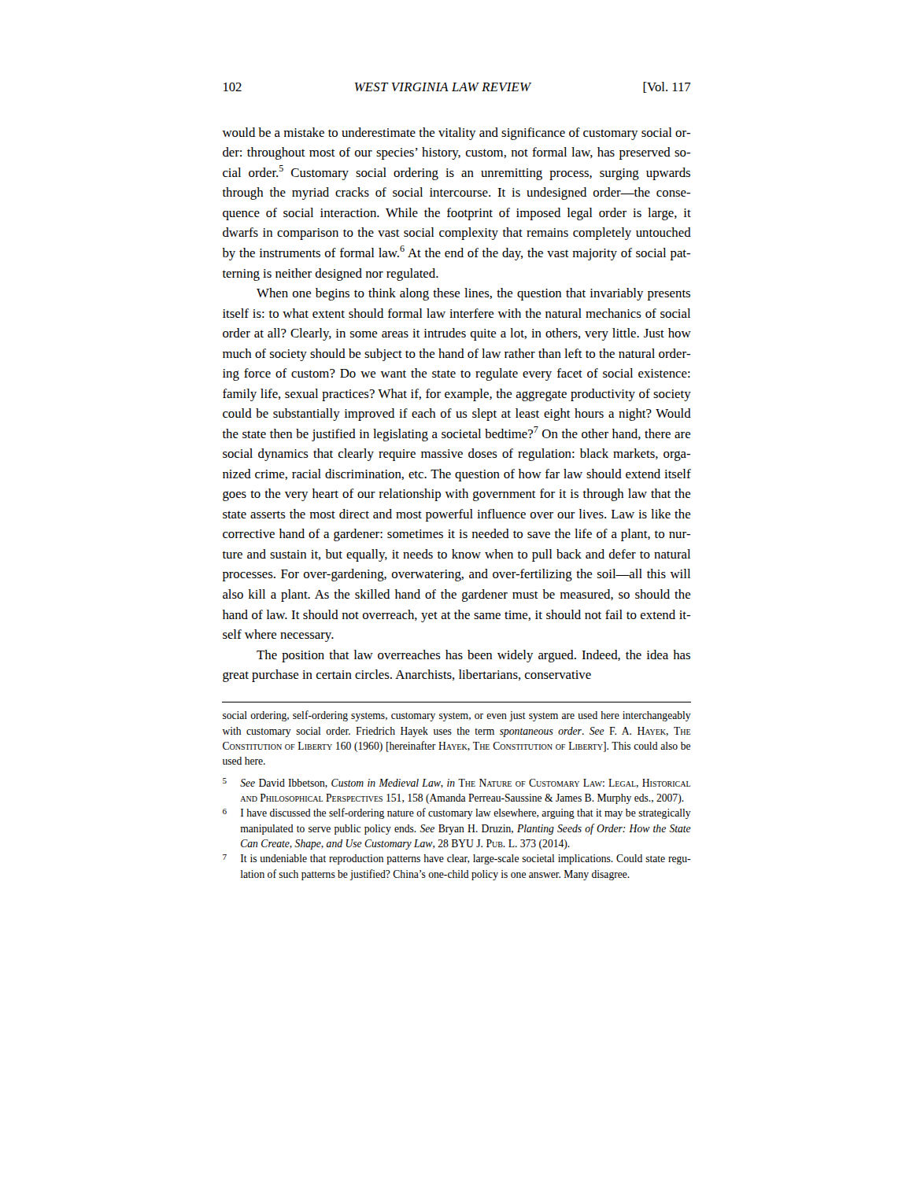102 WEST VIRGINIA LAW REVIEW [Vol. 117
would be a mistake to underestimate the vitality and significance of customary social order: throughout most of our species’ history, custom, not formal law, has preserved social order.5 Customary social ordering is an unremitting process, surging upwards through the myriad cracks of social intercourse. It is undesigned order—the consequence of social interaction. While the footprint of imposed legal order is large, it dwarfs in comparison to the vast social complexity that remains completely untouched by the instruments of formal law.6 At the end of the day, the vast majority of social patterning is neither designed nor regulated.
When one begins to think along these lines, the question that invariably presents itself is: to what extent should formal law interfere with the natural mechanics of social order at all? Clearly, in some areas it intrudes quite a lot, in others, very little. Just how much of society should be subject to the hand of law rather than left to the natural ordering force of custom? Do we want the state to regulate every facet of social existence: family life, sexual practices? What if, for example, the aggregate productivity of society could be substantially improved if each of us slept at least eight hours a night? Would the state then be justified in legislating a societal bedtime?7 On the other hand, there are social dynamics that clearly require massive doses of regulation: black markets, organized crime, racial discrimination, etc. The question of how far law should extend itself goes to the very heart of our relationship with government for it is through law that the state asserts the most direct and most powerful influence over our lives. Law is like the corrective hand of a gardener: sometimes it is needed to save the life of a plant, to nurture and sustain it, but equally, it needs to know when to pull back and defer to natural processes. For over-gardening, overwatering, and over-fertilizing the soil—all this will also kill a plant. As the skilled hand of the gardener must be measured, so should the hand of law. It should not overreach, yet at the same time, it should not fail to extend itself where necessary.
The position that law overreaches has been widely argued. Indeed, the idea has great purchase in certain circles. Anarchists, libertarians, conservative
social ordering, self-ordering systems, customary system, or even just system are used here interchangeably with customary social order. Friedrich Hayek uses the term spontaneous order. See F. A. Hayek, The Constitution of Liberty 160 (1960) [hereinafter Hayek, The Constitution of Liberty]. This could also be used here.
5 See David Ibbetson, Custom in Medieval Law, in The Nature of Customary Law: Legal, Historical and Philosophical Perspectives 151, 158 (Amanda Perreau-Saussine & James B. Murphy eds., 2007).
6 I have discussed the self-ordering nature of customary law elsewhere, arguing that it may be strategically manipulated to serve public policy ends. See Bryan H. Druzin, Planting Seeds of Order: How the State Can Create, Shape, and Use Customary Law, 28 BYU J. Pub. L. 373 (2014).
7 It is undeniable that reproduction patterns have clear, large-scale societal implications. Could state regulation of such patterns be justified? China’s one-child policy is one answer. Many disagree.